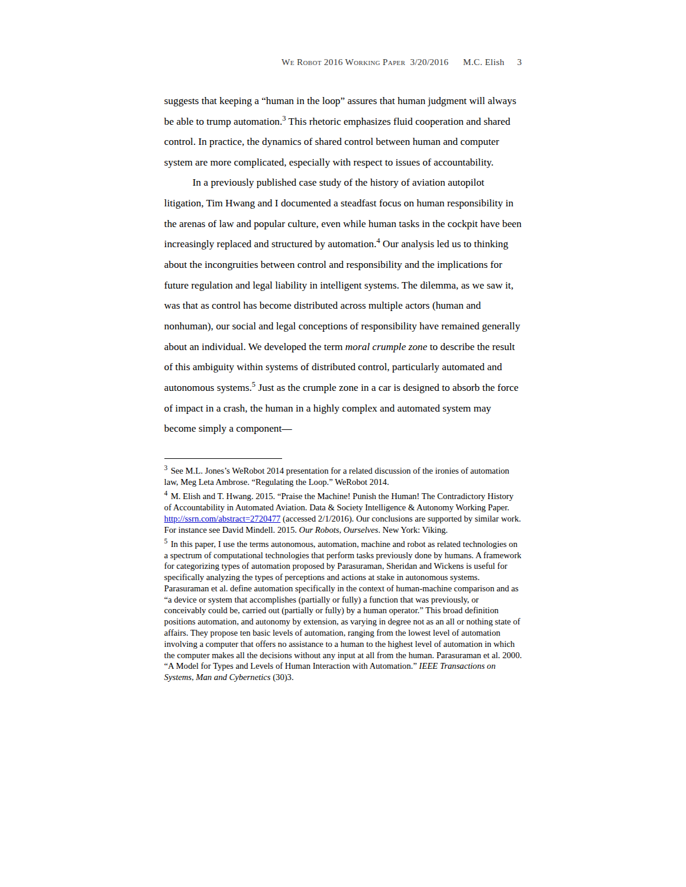We Robot 2016 Working Paper 3/20/2016M.C. Elish 3
suggests that keeping a “human in the loop” assures that human judgment will always be able to trump automation.3 This rhetoric emphasizes fluid cooperation and shared control. In practice, the dynamics of shared control between human and computer system are more complicated, especially with respect to issues of accountability.
In a previously published case study of the history of aviation autopilot litigation, Tim Hwang and I documented a steadfast focus on human responsibility in the arenas of law and popular culture, even while human tasks in the cockpit have been increasingly replaced and structured by automation.4 Our analysis led us to thinking about the incongruities between control and responsibility and the implications for future regulation and legal liability in intelligent systems. The dilemma, as we saw it, was that as control has become distributed across multiple actors (human and nonhuman), our social and legal conceptions of responsibility have remained generally about an individual. We developed the term moral crumple zone to describe the result of this ambiguity within systems of distributed control, particularly automated and autonomous systems.5 Just as the crumple zone in a car is designed to absorb the force of impact in a crash, the human in a highly complex and automated system may become simply a component—
3 See M.L. Jones’s WeRobot 2014 presentation for a related discussion of the ironies of automation law, Meg Leta Ambrose. “Regulating the Loop.” WeRobot 2014.
4 M. Elish and T. Hwang. 2015. “Praise the Machine! Punish the Human! The Contradictory History of Accountability in Automated Aviation. Data & Society Intelligence & Autonomy Working Paper. http://ssrn.com/abstract=2720477 (accessed 2/1/2016). Our conclusions are supported by similar work. For instance see David Mindell. 2015. Our Robots, Ourselves. New York: Viking.
5 In this paper, I use the terms autonomous, automation, machine and robot as related technologies on a spectrum of computational technologies that perform tasks previously done by humans. A framework for categorizing types of automation proposed by Parasuraman, Sheridan and Wickens is useful for specifically analyzing the types of perceptions and actions at stake in autonomous systems. Parasuraman et al. define automation specifically in the context of human-machine comparison and as “a device or system that accomplishes (partially or fully) a function that was previously, or conceivably could be, carried out (partially or fully) by a human operator.” This broad definition positions automation, and autonomy by extension, as varying in degree not as an all or nothing state of affairs. They propose ten basic levels of automation, ranging from the lowest level of automation involving a computer that offers no assistance to a human to the highest level of automation in which the computer makes all the decisions without any input at all from the human. Parasuraman et al. 2000. “A Model for Types and Levels of Human Interaction with Automation.” IEEE Transactions on Systems, Man and Cybernetics (30)3.